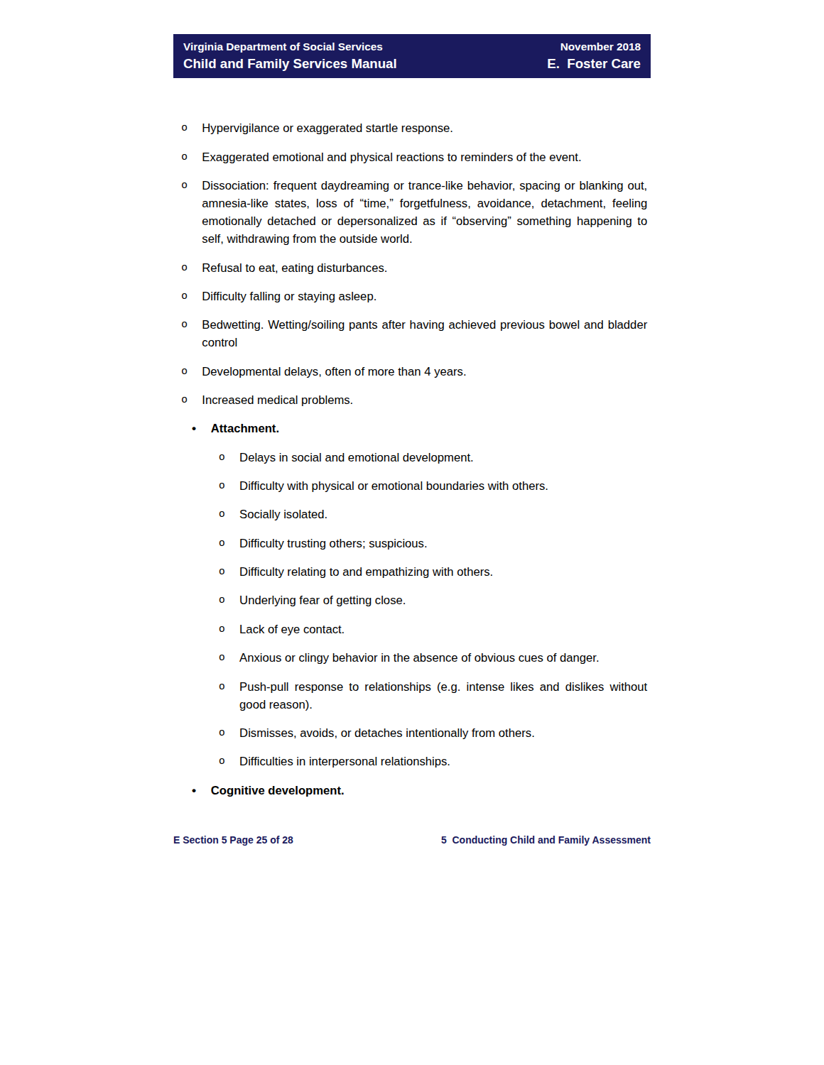Virginia Department of Social Services
Child and Family Services Manual
November 2018
E. Foster Care
Hypervigilance or exaggerated startle response.
Exaggerated emotional and physical reactions to reminders of the event.
Dissociation: frequent daydreaming or trance-like behavior, spacing or blanking out, amnesia-like states, loss of “time,” forgetfulness, avoidance, detachment, feeling emotionally detached or depersonalized as if “observing” something happening to self, withdrawing from the outside world.
Refusal to eat, eating disturbances.
Difficulty falling or staying asleep.
Bedwetting. Wetting/soiling pants after having achieved previous bowel and bladder control
Developmental delays, often of more than 4 years.
Increased medical problems.
Attachment.
Delays in social and emotional development.
Difficulty with physical or emotional boundaries with others.
Socially isolated.
Difficulty trusting others; suspicious.
Difficulty relating to and empathizing with others.
Underlying fear of getting close.
Lack of eye contact.
Anxious or clingy behavior in the absence of obvious cues of danger.
Push-pull response to relationships (e.g. intense likes and dislikes without good reason).
Dismisses, avoids, or detaches intentionally from others.
Difficulties in interpersonal relationships.
Cognitive development.
E Section 5 Page 25 of 28
5 Conducting Child and Family Assessment